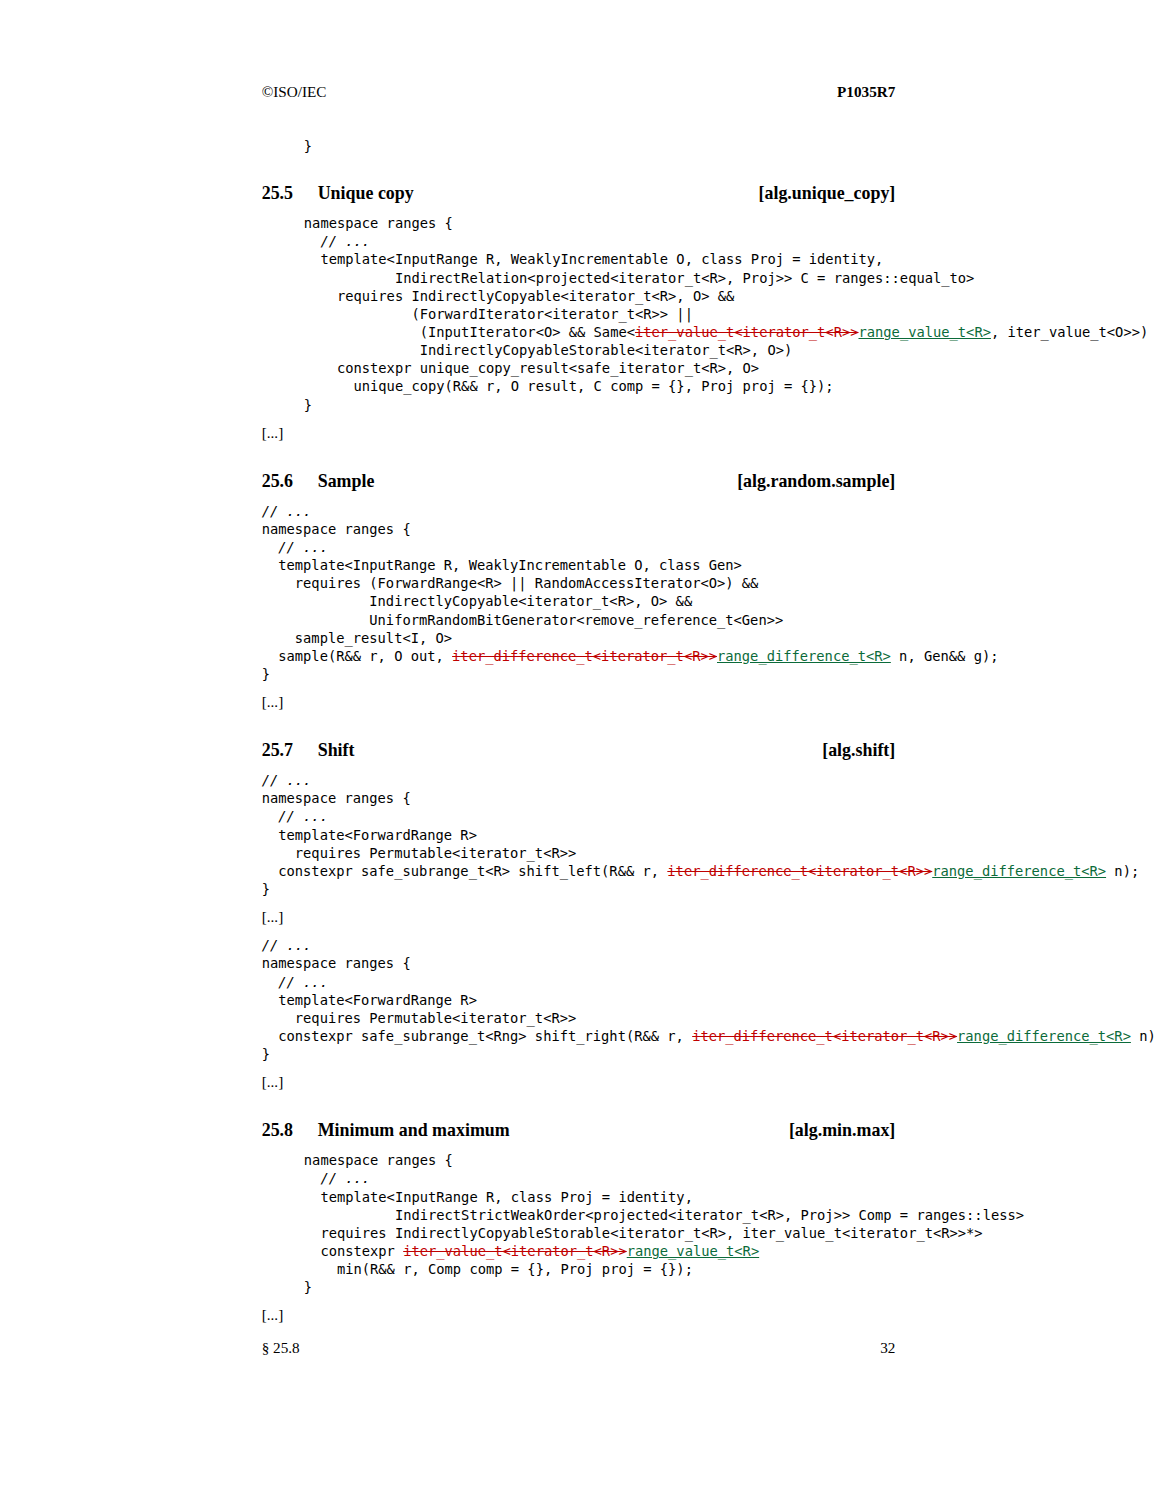©ISO/IEC
P1035R7
  }
25.5 Unique copy[alg.unique_copy]
  namespace ranges {
    // ...
    template<InputRange R, WeaklyIncrementable O, class Proj = identity,
             IndirectRelation<projected<iterator_t<R>, Proj>> C = ranges::equal_to>
      requires IndirectlyCopyable<iterator_t<R>, O> &&
               (ForwardIterator<iterator_t<R>> ||
                (InputIterator<O> && Same<iter_value_t<iterator_t<R>>range_value_t<R>, iter_value_t<O>>) ||
                IndirectlyCopyableStorable<iterator_t<R>, O>)
      constexpr unique_copy_result<safe_iterator_t<R>, O>
        unique_copy(R&& r, O result, C comp = {}, Proj proj = {});
  }
[...]
25.6 Sample[alg.random.sample]
// ...
namespace ranges {
  // ...
  template<InputRange R, WeaklyIncrementable O, class Gen>
    requires (ForwardRange<R> || RandomAccessIterator<O>) &&
             IndirectlyCopyable<iterator_t<R>, O> &&
             UniformRandomBitGenerator<remove_reference_t<Gen>>
    sample_result<I, O>
  sample(R&& r, O out, iter_difference_t<iterator_t<R>>range_difference_t<R> n, Gen&& g);
}
[...]
25.7 Shift[alg.shift]
// ...
namespace ranges {
  // ...
  template<ForwardRange R>
    requires Permutable<iterator_t<R>>
  constexpr safe_subrange_t<R> shift_left(R&& r, iter_difference_t<iterator_t<R>>range_difference_t<R> n);
}
[...]
// ...
namespace ranges {
  // ...
  template<ForwardRange R>
    requires Permutable<iterator_t<R>>
  constexpr safe_subrange_t<Rng> shift_right(R&& r, iter_difference_t<iterator_t<R>>range_difference_t<R> n);
}
[...]
25.8 Minimum and maximum[alg.min.max]
  namespace ranges {
    // ...
    template<InputRange R, class Proj = identity,
             IndirectStrictWeakOrder<projected<iterator_t<R>, Proj>> Comp = ranges::less>
    requires IndirectlyCopyableStorable<iterator_t<R>, iter_value_t<iterator_t<R>>*>
    constexpr iter_value_t<iterator_t<R>>range_value_t<R>
      min(R&& r, Comp comp = {}, Proj proj = {});
  }
[...]
§ 25.8
32